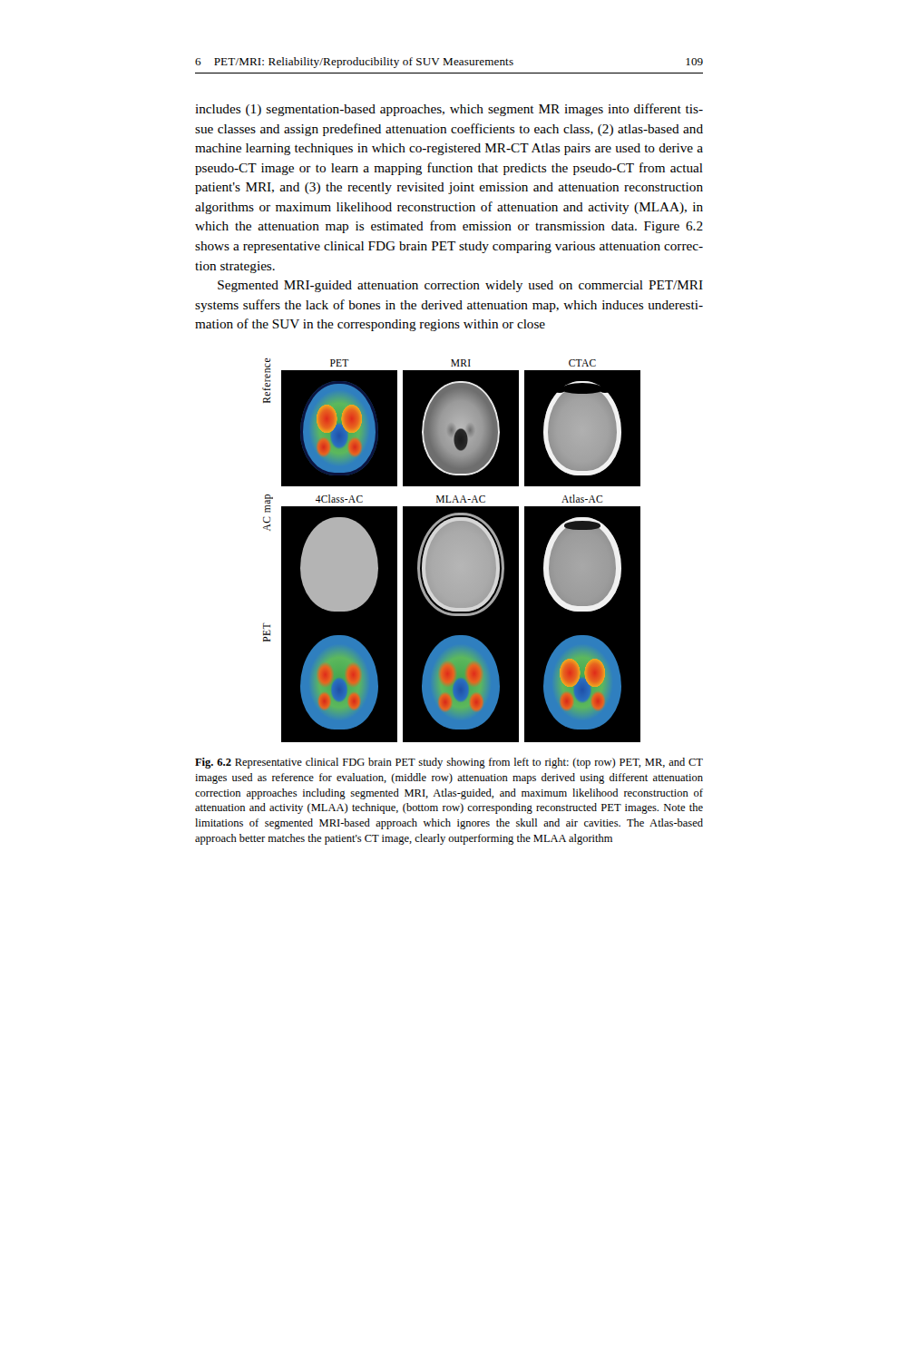6 PET/MRI: Reliability/Reproducibility of SUV Measurements
109
includes (1) segmentation-based approaches, which segment MR images into different tissue classes and assign predefined attenuation coefficients to each class, (2) atlas-based and machine learning techniques in which co-registered MR-CT Atlas pairs are used to derive a pseudo-CT image or to learn a mapping function that predicts the pseudo-CT from actual patient's MRI, and (3) the recently revisited joint emission and attenuation reconstruction algorithms or maximum likelihood reconstruction of attenuation and activity (MLAA), in which the attenuation map is estimated from emission or transmission data. Figure 6.2 shows a representative clinical FDG brain PET study comparing various attenuation correction strategies.
Segmented MRI-guided attenuation correction widely used on commercial PET/MRI systems suffers the lack of bones in the derived attenuation map, which induces underestimation of the SUV in the corresponding regions within or close
Reference
PET
MRI
CTAC
AC map
4Class-AC
MLAA-AC
Atlas-AC
PET
Fig. 6.2 Representative clinical FDG brain PET study showing from left to right: (top row) PET, MR, and CT images used as reference for evaluation, (middle row) attenuation maps derived using different attenuation correction approaches including segmented MRI, Atlas-guided, and maximum likelihood reconstruction of attenuation and activity (MLAA) technique, (bottom row) corresponding reconstructed PET images. Note the limitations of segmented MRI-based approach which ignores the skull and air cavities. The Atlas-based approach better matches the patient's CT image, clearly outperforming the MLAA algorithm